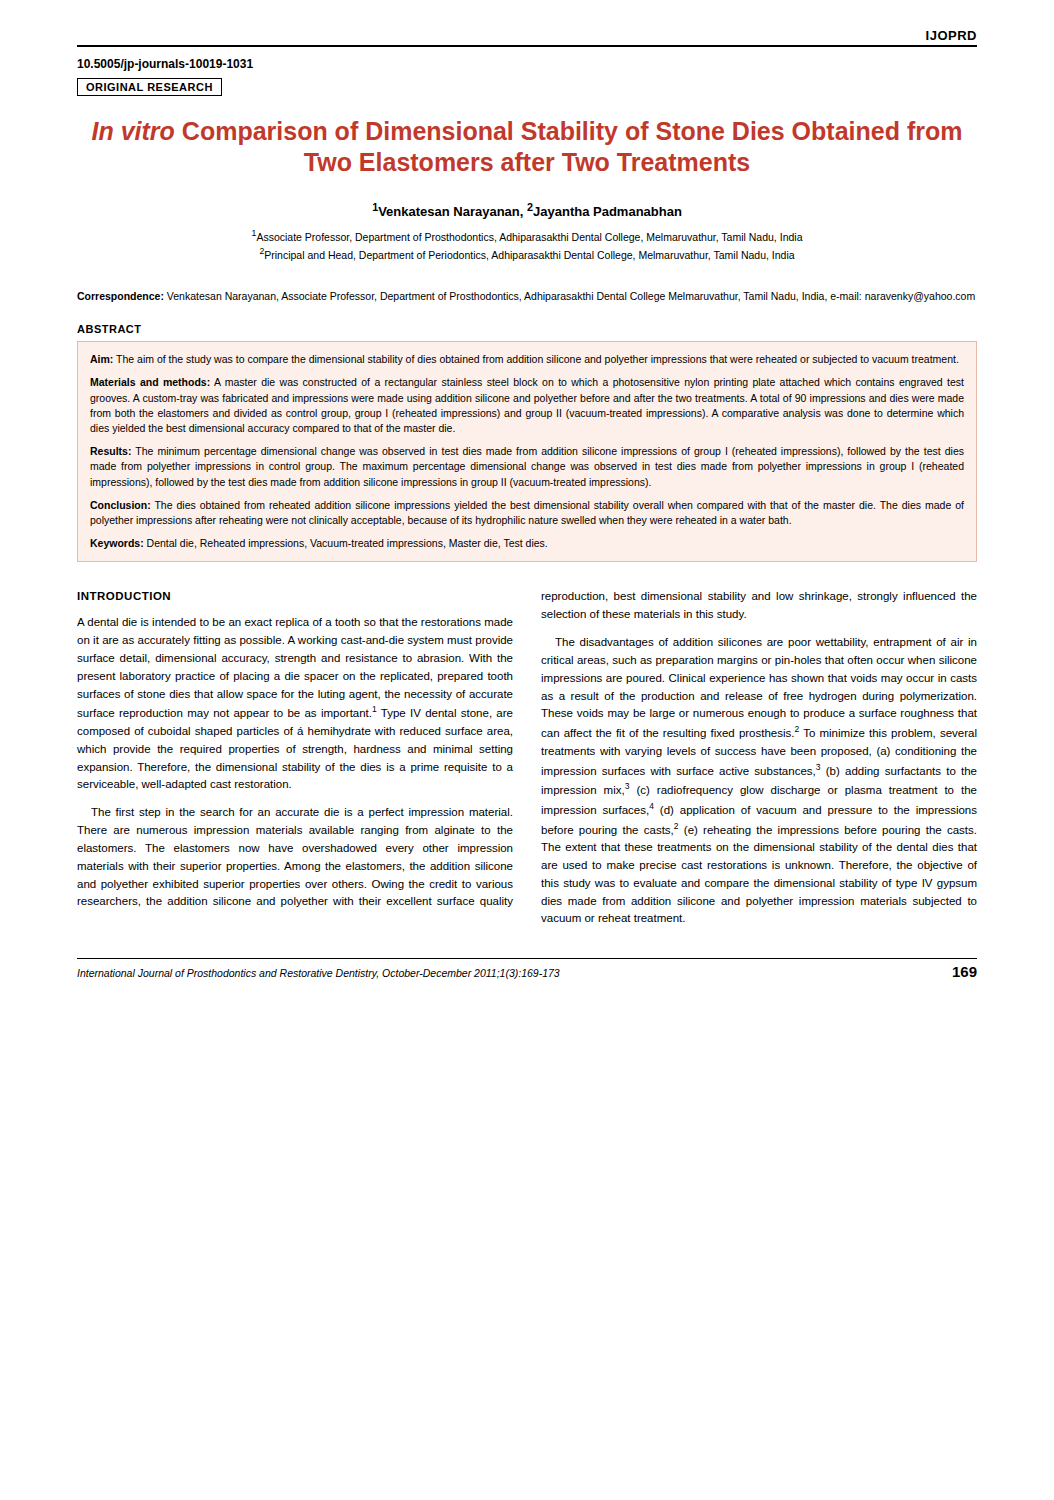IJOPRD
10.5005/jp-journals-10019-1031
ORIGINAL RESEARCH
In vitro Comparison of Dimensional Stability of Stone Dies Obtained from Two Elastomers after Two Treatments
1Venkatesan Narayanan, 2Jayantha Padmanabhan
1Associate Professor, Department of Prosthodontics, Adhiparasakthi Dental College, Melmaruvathur, Tamil Nadu, India
2Principal and Head, Department of Periodontics, Adhiparasakthi Dental College, Melmaruvathur, Tamil Nadu, India
Correspondence: Venkatesan Narayanan, Associate Professor, Department of Prosthodontics, Adhiparasakthi Dental College Melmaruvathur, Tamil Nadu, India, e-mail: naravenky@yahoo.com
ABSTRACT
Aim: The aim of the study was to compare the dimensional stability of dies obtained from addition silicone and polyether impressions that were reheated or subjected to vacuum treatment.
Materials and methods: A master die was constructed of a rectangular stainless steel block on to which a photosensitive nylon printing plate attached which contains engraved test grooves. A custom-tray was fabricated and impressions were made using addition silicone and polyether before and after the two treatments. A total of 90 impressions and dies were made from both the elastomers and divided as control group, group I (reheated impressions) and group II (vacuum-treated impressions). A comparative analysis was done to determine which dies yielded the best dimensional accuracy compared to that of the master die.
Results: The minimum percentage dimensional change was observed in test dies made from addition silicone impressions of group I (reheated impressions), followed by the test dies made from polyether impressions in control group. The maximum percentage dimensional change was observed in test dies made from polyether impressions in group I (reheated impressions), followed by the test dies made from addition silicone impressions in group II (vacuum-treated impressions).
Conclusion: The dies obtained from reheated addition silicone impressions yielded the best dimensional stability overall when compared with that of the master die. The dies made of polyether impressions after reheating were not clinically acceptable, because of its hydrophilic nature swelled when they were reheated in a water bath.
Keywords: Dental die, Reheated impressions, Vacuum-treated impressions, Master die, Test dies.
INTRODUCTION
A dental die is intended to be an exact replica of a tooth so that the restorations made on it are as accurately fitting as possible. A working cast-and-die system must provide surface detail, dimensional accuracy, strength and resistance to abrasion. With the present laboratory practice of placing a die spacer on the replicated, prepared tooth surfaces of stone dies that allow space for the luting agent, the necessity of accurate surface reproduction may not appear to be as important.1 Type IV dental stone, are composed of cuboidal shaped particles of á hemihydrate with reduced surface area, which provide the required properties of strength, hardness and minimal setting expansion. Therefore, the dimensional stability of the dies is a prime requisite to a serviceable, well-adapted cast restoration.
The first step in the search for an accurate die is a perfect impression material. There are numerous impression materials available ranging from alginate to the elastomers. The elastomers now have overshadowed every other impression materials with their superior properties. Among the elastomers, the addition silicone and polyether exhibited superior properties over others. Owing the credit to various researchers, the addition silicone and polyether with their excellent surface quality reproduction, best dimensional stability and low shrinkage, strongly influenced the selection of these materials in this study.
The disadvantages of addition silicones are poor wettability, entrapment of air in critical areas, such as preparation margins or pin-holes that often occur when silicone impressions are poured. Clinical experience has shown that voids may occur in casts as a result of the production and release of free hydrogen during polymerization. These voids may be large or numerous enough to produce a surface roughness that can affect the fit of the resulting fixed prosthesis.2 To minimize this problem, several treatments with varying levels of success have been proposed, (a) conditioning the impression surfaces with surface active substances,3 (b) adding surfactants to the impression mix,3 (c) radiofrequency glow discharge or plasma treatment to the impression surfaces,4 (d) application of vacuum and pressure to the impressions before pouring the casts,2 (e) reheating the impressions before pouring the casts. The extent that these treatments on the dimensional stability of the dental dies that are used to make precise cast restorations is unknown. Therefore, the objective of this study was to evaluate and compare the dimensional stability of type IV gypsum dies made from addition silicone and polyether impression materials subjected to vacuum or reheat treatment.
International Journal of Prosthodontics and Restorative Dentistry, October-December 2011;1(3):169-173 169